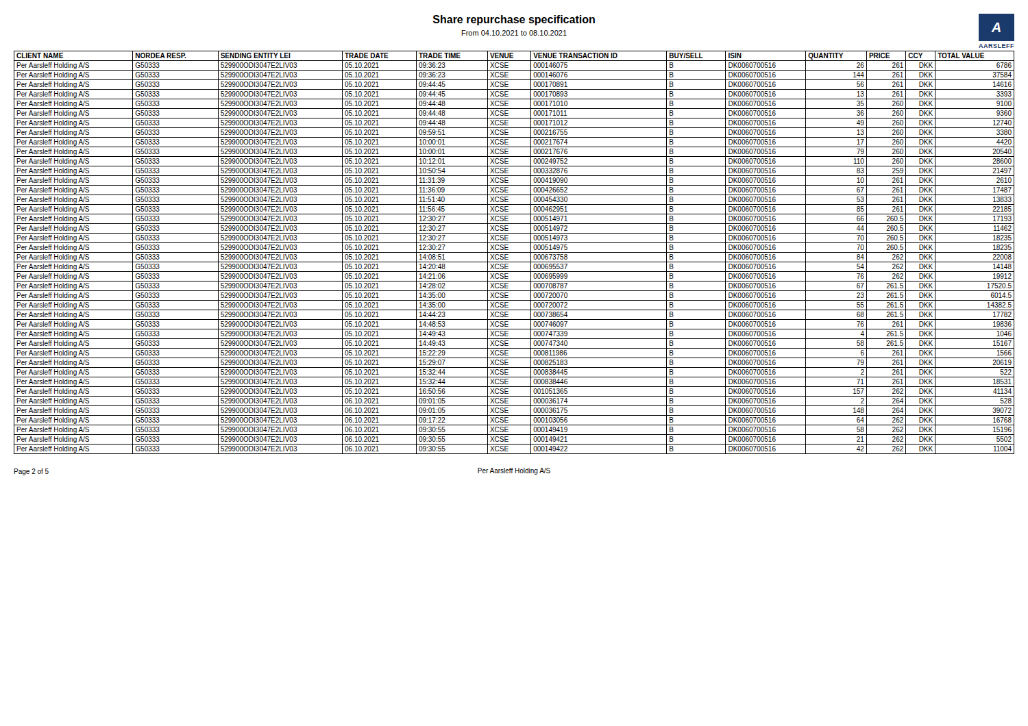Share repurchase specification
From 04.10.2021 to 08.10.2021
A
AARSLEFF
| CLIENT NAME | NORDEA RESP. | SENDING ENTITY LEI | TRADE DATE | TRADE TIME | VENUE | VENUE TRANSACTION ID | BUY/SELL | ISIN | QUANTITY | PRICE | CCY | TOTAL VALUE |
| --- | --- | --- | --- | --- | --- | --- | --- | --- | --- | --- | --- | --- |
| Per Aarsleff Holding A/S | G50333 | 529900ODI3047E2LIV03 | 05.10.2021 | 09:36:23 | XCSE | 000146075 | B | DK0060700516 | 26 | 261 | DKK | 6786 |
| Per Aarsleff Holding A/S | G50333 | 529900ODI3047E2LIV03 | 05.10.2021 | 09:36:23 | XCSE | 000146076 | B | DK0060700516 | 144 | 261 | DKK | 37584 |
| Per Aarsleff Holding A/S | G50333 | 529900ODI3047E2LIV03 | 05.10.2021 | 09:44:45 | XCSE | 000170891 | B | DK0060700516 | 56 | 261 | DKK | 14616 |
| Per Aarsleff Holding A/S | G50333 | 529900ODI3047E2LIV03 | 05.10.2021 | 09:44:45 | XCSE | 000170893 | B | DK0060700516 | 13 | 261 | DKK | 3393 |
| Per Aarsleff Holding A/S | G50333 | 529900ODI3047E2LIV03 | 05.10.2021 | 09:44:48 | XCSE | 000171010 | B | DK0060700516 | 35 | 260 | DKK | 9100 |
| Per Aarsleff Holding A/S | G50333 | 529900ODI3047E2LIV03 | 05.10.2021 | 09:44:48 | XCSE | 000171011 | B | DK0060700516 | 36 | 260 | DKK | 9360 |
| Per Aarsleff Holding A/S | G50333 | 529900ODI3047E2LIV03 | 05.10.2021 | 09:44:48 | XCSE | 000171012 | B | DK0060700516 | 49 | 260 | DKK | 12740 |
| Per Aarsleff Holding A/S | G50333 | 529900ODI3047E2LIV03 | 05.10.2021 | 09:59:51 | XCSE | 000216755 | B | DK0060700516 | 13 | 260 | DKK | 3380 |
| Per Aarsleff Holding A/S | G50333 | 529900ODI3047E2LIV03 | 05.10.2021 | 10:00:01 | XCSE | 000217674 | B | DK0060700516 | 17 | 260 | DKK | 4420 |
| Per Aarsleff Holding A/S | G50333 | 529900ODI3047E2LIV03 | 05.10.2021 | 10:00:01 | XCSE | 000217676 | B | DK0060700516 | 79 | 260 | DKK | 20540 |
| Per Aarsleff Holding A/S | G50333 | 529900ODI3047E2LIV03 | 05.10.2021 | 10:12:01 | XCSE | 000249752 | B | DK0060700516 | 110 | 260 | DKK | 28600 |
| Per Aarsleff Holding A/S | G50333 | 529900ODI3047E2LIV03 | 05.10.2021 | 10:50:54 | XCSE | 000332876 | B | DK0060700516 | 83 | 259 | DKK | 21497 |
| Per Aarsleff Holding A/S | G50333 | 529900ODI3047E2LIV03 | 05.10.2021 | 11:31:39 | XCSE | 000419090 | B | DK0060700516 | 10 | 261 | DKK | 2610 |
| Per Aarsleff Holding A/S | G50333 | 529900ODI3047E2LIV03 | 05.10.2021 | 11:36:09 | XCSE | 000426652 | B | DK0060700516 | 67 | 261 | DKK | 17487 |
| Per Aarsleff Holding A/S | G50333 | 529900ODI3047E2LIV03 | 05.10.2021 | 11:51:40 | XCSE | 000454330 | B | DK0060700516 | 53 | 261 | DKK | 13833 |
| Per Aarsleff Holding A/S | G50333 | 529900ODI3047E2LIV03 | 05.10.2021 | 11:56:45 | XCSE | 000462951 | B | DK0060700516 | 85 | 261 | DKK | 22185 |
| Per Aarsleff Holding A/S | G50333 | 529900ODI3047E2LIV03 | 05.10.2021 | 12:30:27 | XCSE | 000514971 | B | DK0060700516 | 66 | 260.5 | DKK | 17193 |
| Per Aarsleff Holding A/S | G50333 | 529900ODI3047E2LIV03 | 05.10.2021 | 12:30:27 | XCSE | 000514972 | B | DK0060700516 | 44 | 260.5 | DKK | 11462 |
| Per Aarsleff Holding A/S | G50333 | 529900ODI3047E2LIV03 | 05.10.2021 | 12:30:27 | XCSE | 000514973 | B | DK0060700516 | 70 | 260.5 | DKK | 18235 |
| Per Aarsleff Holding A/S | G50333 | 529900ODI3047E2LIV03 | 05.10.2021 | 12:30:27 | XCSE | 000514975 | B | DK0060700516 | 70 | 260.5 | DKK | 18235 |
| Per Aarsleff Holding A/S | G50333 | 529900ODI3047E2LIV03 | 05.10.2021 | 14:08:51 | XCSE | 000673758 | B | DK0060700516 | 84 | 262 | DKK | 22008 |
| Per Aarsleff Holding A/S | G50333 | 529900ODI3047E2LIV03 | 05.10.2021 | 14:20:48 | XCSE | 000695537 | B | DK0060700516 | 54 | 262 | DKK | 14148 |
| Per Aarsleff Holding A/S | G50333 | 529900ODI3047E2LIV03 | 05.10.2021 | 14:21:06 | XCSE | 000695999 | B | DK0060700516 | 76 | 262 | DKK | 19912 |
| Per Aarsleff Holding A/S | G50333 | 529900ODI3047E2LIV03 | 05.10.2021 | 14:28:02 | XCSE | 000708787 | B | DK0060700516 | 67 | 261.5 | DKK | 17520.5 |
| Per Aarsleff Holding A/S | G50333 | 529900ODI3047E2LIV03 | 05.10.2021 | 14:35:00 | XCSE | 000720070 | B | DK0060700516 | 23 | 261.5 | DKK | 6014.5 |
| Per Aarsleff Holding A/S | G50333 | 529900ODI3047E2LIV03 | 05.10.2021 | 14:35:00 | XCSE | 000720072 | B | DK0060700516 | 55 | 261.5 | DKK | 14382.5 |
| Per Aarsleff Holding A/S | G50333 | 529900ODI3047E2LIV03 | 05.10.2021 | 14:44:23 | XCSE | 000738654 | B | DK0060700516 | 68 | 261.5 | DKK | 17782 |
| Per Aarsleff Holding A/S | G50333 | 529900ODI3047E2LIV03 | 05.10.2021 | 14:48:53 | XCSE | 000746097 | B | DK0060700516 | 76 | 261 | DKK | 19836 |
| Per Aarsleff Holding A/S | G50333 | 529900ODI3047E2LIV03 | 05.10.2021 | 14:49:43 | XCSE | 000747339 | B | DK0060700516 | 4 | 261.5 | DKK | 1046 |
| Per Aarsleff Holding A/S | G50333 | 529900ODI3047E2LIV03 | 05.10.2021 | 14:49:43 | XCSE | 000747340 | B | DK0060700516 | 58 | 261.5 | DKK | 15167 |
| Per Aarsleff Holding A/S | G50333 | 529900ODI3047E2LIV03 | 05.10.2021 | 15:22:29 | XCSE | 000811986 | B | DK0060700516 | 6 | 261 | DKK | 1566 |
| Per Aarsleff Holding A/S | G50333 | 529900ODI3047E2LIV03 | 05.10.2021 | 15:29:07 | XCSE | 000825183 | B | DK0060700516 | 79 | 261 | DKK | 20619 |
| Per Aarsleff Holding A/S | G50333 | 529900ODI3047E2LIV03 | 05.10.2021 | 15:32:44 | XCSE | 000838445 | B | DK0060700516 | 2 | 261 | DKK | 522 |
| Per Aarsleff Holding A/S | G50333 | 529900ODI3047E2LIV03 | 05.10.2021 | 15:32:44 | XCSE | 000838446 | B | DK0060700516 | 71 | 261 | DKK | 18531 |
| Per Aarsleff Holding A/S | G50333 | 529900ODI3047E2LIV03 | 05.10.2021 | 16:50:56 | XCSE | 001051365 | B | DK0060700516 | 157 | 262 | DKK | 41134 |
| Per Aarsleff Holding A/S | G50333 | 529900ODI3047E2LIV03 | 06.10.2021 | 09:01:05 | XCSE | 000036174 | B | DK0060700516 | 2 | 264 | DKK | 528 |
| Per Aarsleff Holding A/S | G50333 | 529900ODI3047E2LIV03 | 06.10.2021 | 09:01:05 | XCSE | 000036175 | B | DK0060700516 | 148 | 264 | DKK | 39072 |
| Per Aarsleff Holding A/S | G50333 | 529900ODI3047E2LIV03 | 06.10.2021 | 09:17:22 | XCSE | 000103056 | B | DK0060700516 | 64 | 262 | DKK | 16768 |
| Per Aarsleff Holding A/S | G50333 | 529900ODI3047E2LIV03 | 06.10.2021 | 09:30:55 | XCSE | 000149419 | B | DK0060700516 | 58 | 262 | DKK | 15196 |
| Per Aarsleff Holding A/S | G50333 | 529900ODI3047E2LIV03 | 06.10.2021 | 09:30:55 | XCSE | 000149421 | B | DK0060700516 | 21 | 262 | DKK | 5502 |
| Per Aarsleff Holding A/S | G50333 | 529900ODI3047E2LIV03 | 06.10.2021 | 09:30:55 | XCSE | 000149422 | B | DK0060700516 | 42 | 262 | DKK | 11004 |
Page 2 of 5
Per Aarsleff Holding A/S